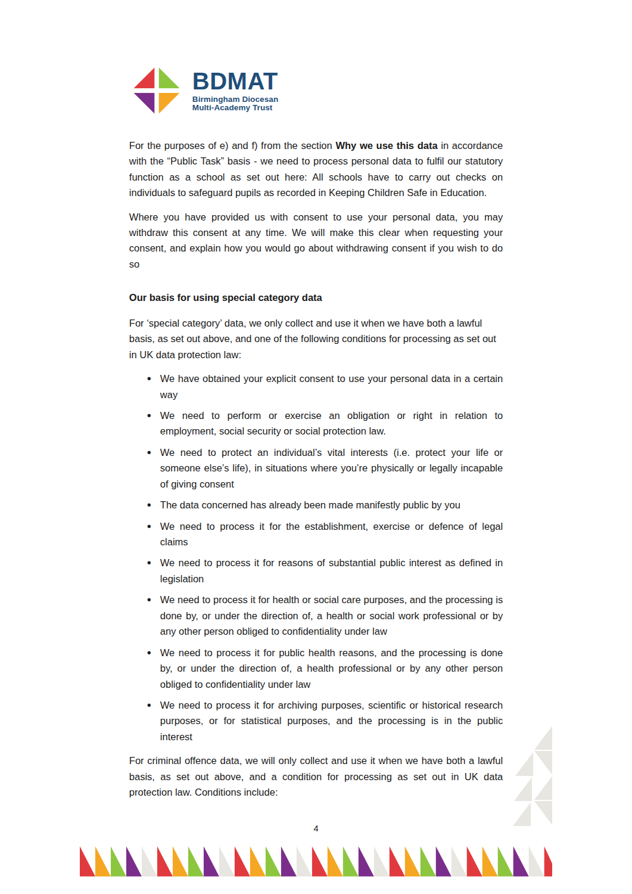BDMAT
Birmingham Diocesan
Multi-Academy Trust
For the purposes of e) and f) from the section Why we use this data in accordance with the “Public Task” basis - we need to process personal data to fulfil our statutory function as a school as set out here: All schools have to carry out checks on individuals to safeguard pupils as recorded in Keeping Children Safe in Education.
Where you have provided us with consent to use your personal data, you may withdraw this consent at any time. We will make this clear when requesting your consent, and explain how you would go about withdrawing consent if you wish to do so
Our basis for using special category data
For ‘special category’ data, we only collect and use it when we have both a lawful basis, as set out above, and one of the following conditions for processing as set out in UK data protection law:
We have obtained your explicit consent to use your personal data in a certain way
We need to perform or exercise an obligation or right in relation to employment, social security or social protection law.
We need to protect an individual’s vital interests (i.e. protect your life or someone else’s life), in situations where you’re physically or legally incapable of giving consent
The data concerned has already been made manifestly public by you
We need to process it for the establishment, exercise or defence of legal claims
We need to process it for reasons of substantial public interest as defined in legislation
We need to process it for health or social care purposes, and the processing is done by, or under the direction of, a health or social work professional or by any other person obliged to confidentiality under law
We need to process it for public health reasons, and the processing is done by, or under the direction of, a health professional or by any other person obliged to confidentiality under law
We need to process it for archiving purposes, scientific or historical research purposes, or for statistical purposes, and the processing is in the public interest
For criminal offence data, we will only collect and use it when we have both a lawful basis, as set out above, and a condition for processing as set out in UK data protection law. Conditions include:
4